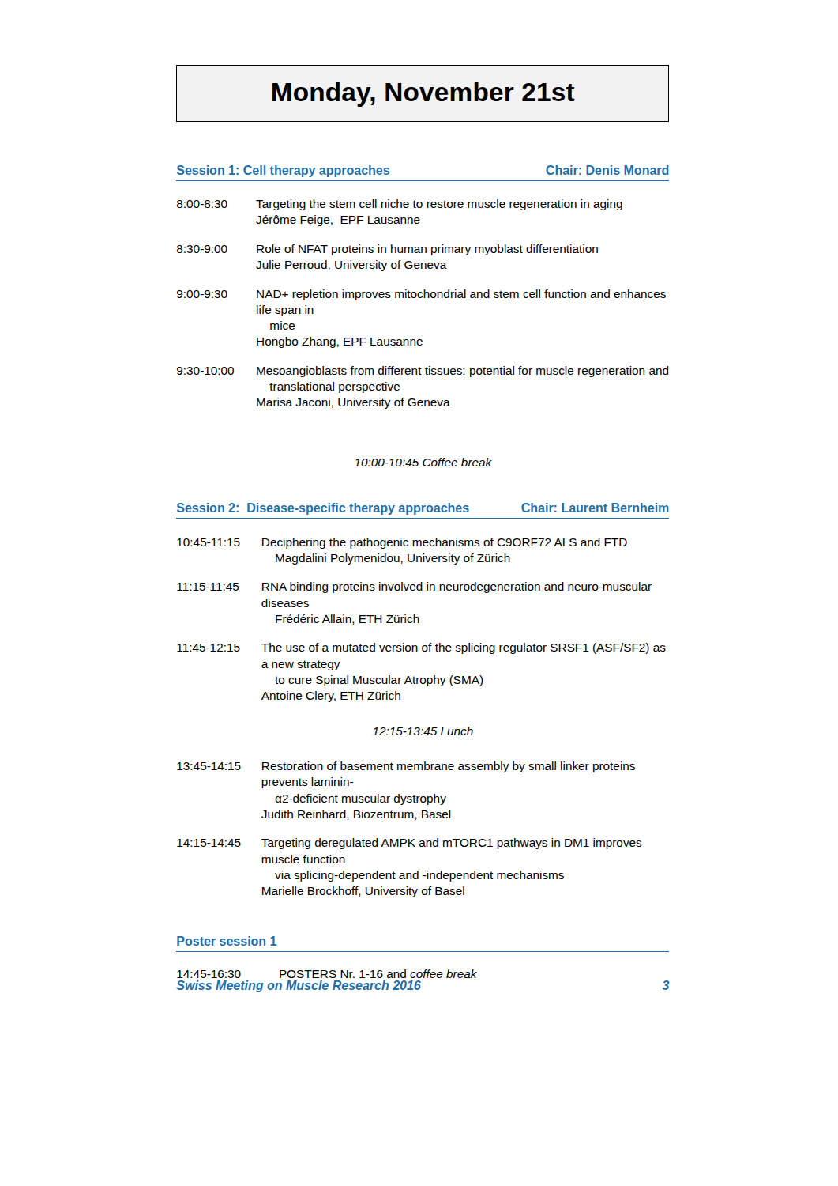Monday, November 21st
Session 1: Cell therapy approaches Chair: Denis Monard
| 8:00-8:30 | Targeting the stem cell niche to restore muscle regeneration in aging Jérôme Feige, EPF Lausanne |
| 8:30-9:00 | Role of NFAT proteins in human primary myoblast differentiation Julie Perroud, University of Geneva |
| 9:00-9:30 | NAD+ repletion improves mitochondrial and stem cell function and enhances life span in mice Hongbo Zhang, EPF Lausanne |
| 9:30-10:00 | Mesoangioblasts from different tissues: potential for muscle regeneration and translational perspective Marisa Jaconi, University of Geneva |
10:00-10:45 Coffee break
Session 2: Disease-specific therapy approaches Chair: Laurent Bernheim
| 10:45-11:15 | Deciphering the pathogenic mechanisms of C9ORF72 ALS and FTD Magdalini Polymenidou, University of Zürich |
| 11:15-11:45 | RNA binding proteins involved in neurodegeneration and neuro-muscular diseases Frédéric Allain, ETH Zürich |
| 11:45-12:15 | The use of a mutated version of the splicing regulator SRSF1 (ASF/SF2) as a new strategy to cure Spinal Muscular Atrophy (SMA) Antoine Clery, ETH Zürich |
12:15-13:45 Lunch
| 13:45-14:15 | Restoration of basement membrane assembly by small linker proteins prevents laminin- α2-deficient muscular dystrophy Judith Reinhard, Biozentrum, Basel |
| 14:15-14:45 | Targeting deregulated AMPK and mTORC1 pathways in DM1 improves muscle function via splicing-dependent and -independent mechanisms Marielle Brockhoff, University of Basel |
Poster session 1
14:45-16:30 POSTERS Nr. 1-16 and coffee break
Swiss Meeting on Muscle Research 2016 3